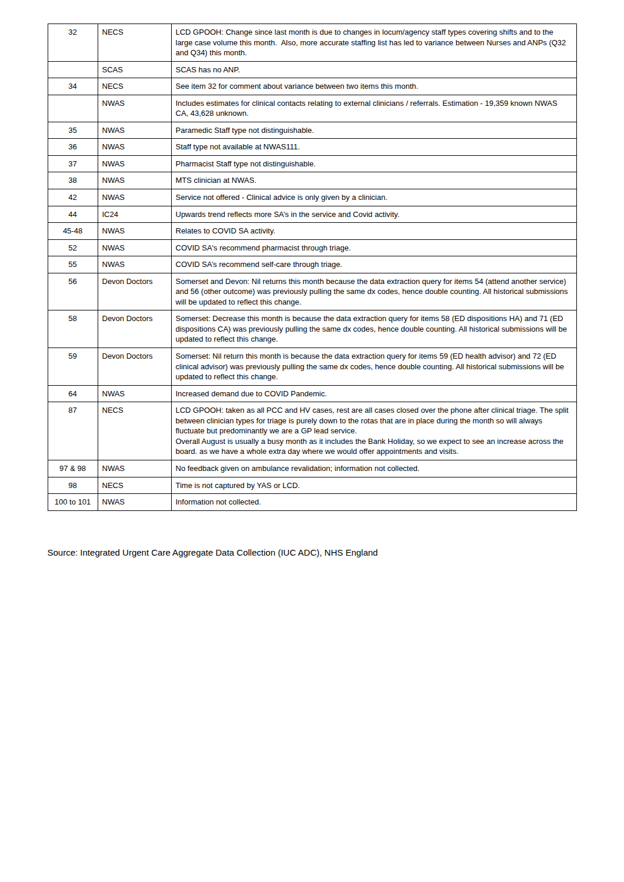| 32 | NECS | LCD GPOOH: Change since last month is due to changes in locum/agency staff types covering shifts and to the large case volume this month. Also, more accurate staffing list has led to variance between Nurses and ANPs (Q32 and Q34) this month. |
| | SCAS | SCAS has no ANP. |
| 34 | NECS | See item 32 for comment about variance between two items this month. |
| | NWAS | Includes estimates for clinical contacts relating to external clinicians / referrals. Estimation - 19,359 known NWAS CA, 43,628 unknown. |
| 35 | NWAS | Paramedic Staff type not distinguishable. |
| 36 | NWAS | Staff type not available at NWAS111. |
| 37 | NWAS | Pharmacist Staff type not distinguishable. |
| 38 | NWAS | MTS clinician at NWAS. |
| 42 | NWAS | Service not offered - Clinical advice is only given by a clinician. |
| 44 | IC24 | Upwards trend reflects more SA’s in the service and Covid activity. |
| 45-48 | NWAS | Relates to COVID SA activity. |
| 52 | NWAS | COVID SA's recommend pharmacist through triage. |
| 55 | NWAS | COVID SA’s recommend self-care through triage. |
| 56 | Devon Doctors | Somerset and Devon: Nil returns this month because the data extraction query for items 54 (attend another service) and 56 (other outcome) was previously pulling the same dx codes, hence double counting. All historical submissions will be updated to reflect this change. |
| 58 | Devon Doctors | Somerset: Decrease this month is because the data extraction query for items 58 (ED dispositions HA) and 71 (ED dispositions CA) was previously pulling the same dx codes, hence double counting. All historical submissions will be updated to reflect this change. |
| 59 | Devon Doctors | Somerset: Nil return this month is because the data extraction query for items 59 (ED health advisor) and 72 (ED clinical advisor) was previously pulling the same dx codes, hence double counting. All historical submissions will be updated to reflect this change. |
| 64 | NWAS | Increased demand due to COVID Pandemic. |
| 87 | NECS | LCD GPOOH: taken as all PCC and HV cases, rest are all cases closed over the phone after clinical triage. The split between clinician types for triage is purely down to the rotas that are in place during the month so will always fluctuate but predominantly we are a GP lead service. Overall August is usually a busy month as it includes the Bank Holiday, so we expect to see an increase across the board. as we have a whole extra day where we would offer appointments and visits. |
| 97 & 98 | NWAS | No feedback given on ambulance revalidation; information not collected. |
| 98 | NECS | Time is not captured by YAS or LCD. |
| 100 to 101 | NWAS | Information not collected. |
Source: Integrated Urgent Care Aggregate Data Collection (IUC ADC), NHS England